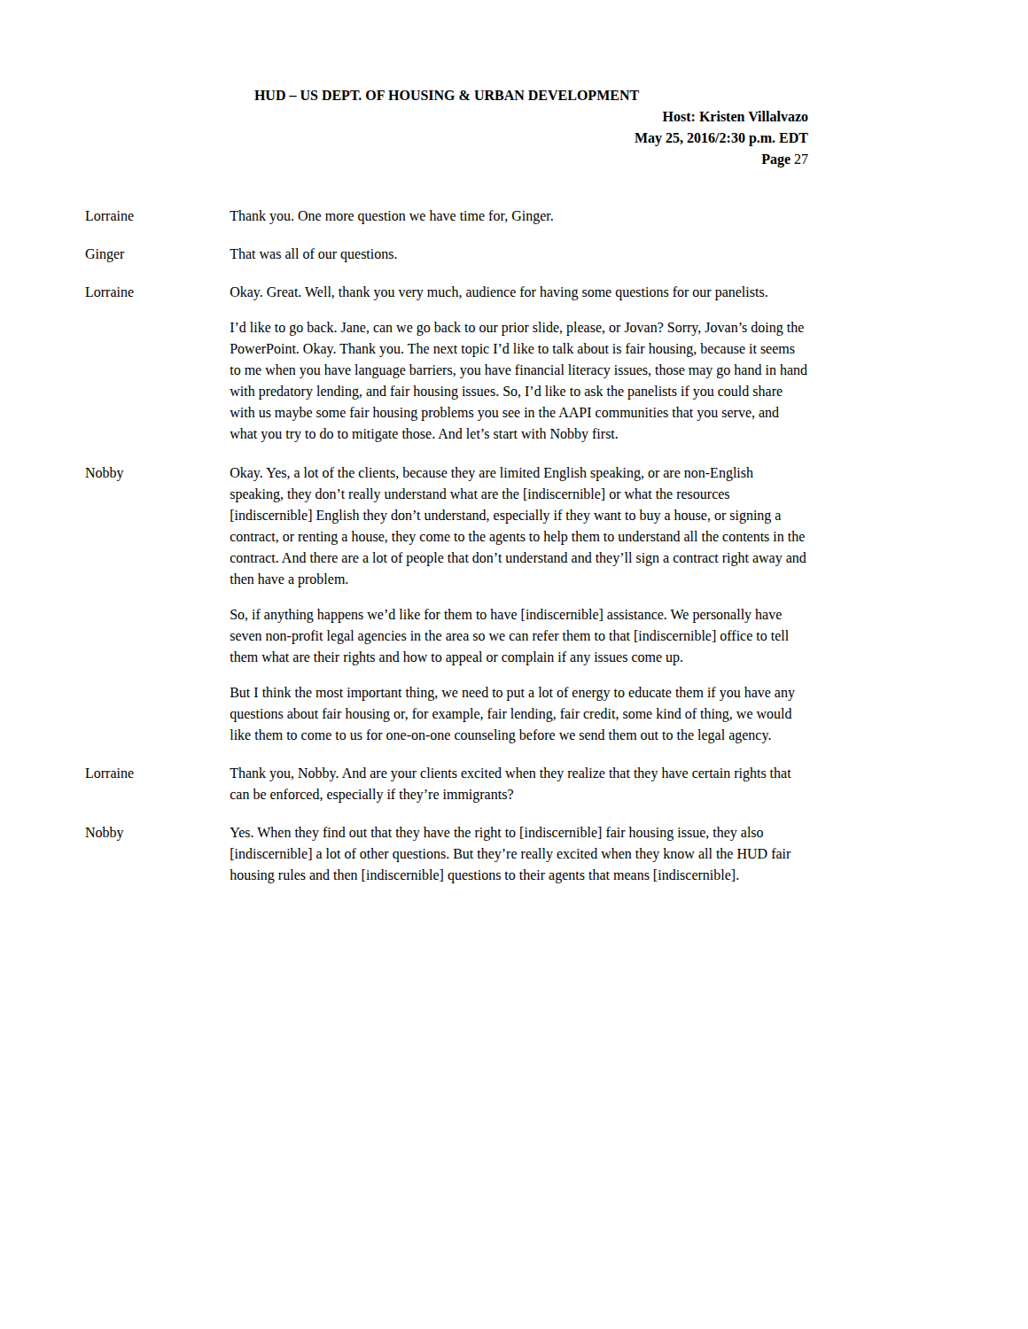HUD – US DEPT. OF HOUSING & URBAN DEVELOPMENT Host: Kristen Villalvazo May 25, 2016/2:30 p.m. EDT Page 27
| Lorraine | Thank you. One more question we have time for, Ginger. |
| Ginger | That was all of our questions. |
| Lorraine | Okay. Great. Well, thank you very much, audience for having some questions for our panelists. I’d like to go back. Jane, can we go back to our prior slide, please, or Jovan? Sorry, Jovan’s doing the PowerPoint. Okay. Thank you. The next topic I’d like to talk about is fair housing, because it seems to me when you have language barriers, you have financial literacy issues, those may go hand in hand with predatory lending, and fair housing issues. So, I’d like to ask the panelists if you could share with us maybe some fair housing problems you see in the AAPI communities that you serve, and what you try to do to mitigate those. And let’s start with Nobby first. |
| Nobby | Okay. Yes, a lot of the clients, because they are limited English speaking, or are non-English speaking, they don’t really understand what are the [indiscernible] or what the resources [indiscernible] English they don’t understand, especially if they want to buy a house, or signing a contract, or renting a house, they come to the agents to help them to understand all the contents in the contract. And there are a lot of people that don’t understand and they’ll sign a contract right away and then have a problem. So, if anything happens we’d like for them to have [indiscernible] assistance. We personally have seven non-profit legal agencies in the area so we can refer them to that [indiscernible] office to tell them what are their rights and how to appeal or complain if any issues come up. But I think the most important thing, we need to put a lot of energy to educate them if you have any questions about fair housing or, for example, fair lending, fair credit, some kind of thing, we would like them to come to us for one-on-one counseling before we send them out to the legal agency. |
| Lorraine | Thank you, Nobby. And are your clients excited when they realize that they have certain rights that can be enforced, especially if they’re immigrants? |
| Nobby | Yes. When they find out that they have the right to [indiscernible] fair housing issue, they also [indiscernible] a lot of other questions. But they’re really excited when they know all the HUD fair housing rules and then [indiscernible] questions to their agents that means [indiscernible]. |